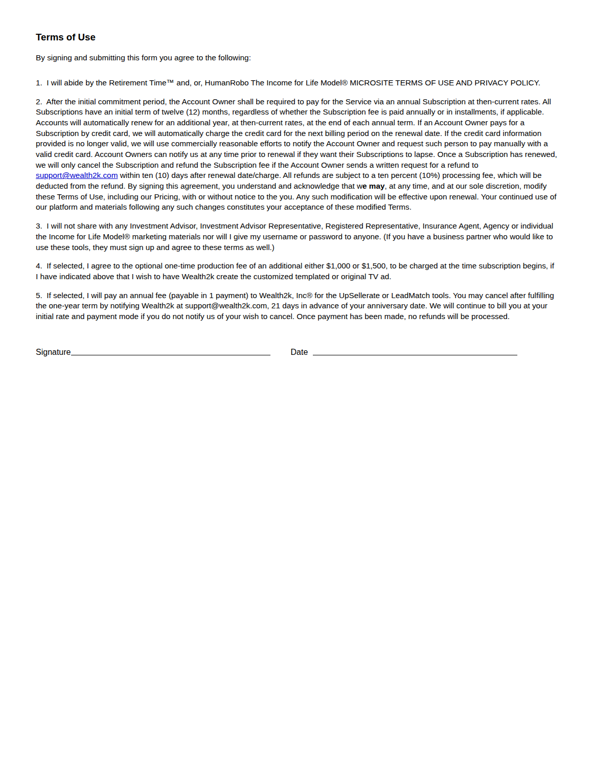Terms of Use
By signing and submitting this form you agree to the following:
1. I will abide by the Retirement Time™ and, or, HumanRobo The Income for Life Model® MICROSITE TERMS OF USE AND PRIVACY POLICY.
2. After the initial commitment period, the Account Owner shall be required to pay for the Service via an annual Subscription at then-current rates. All Subscriptions have an initial term of twelve (12) months, regardless of whether the Subscription fee is paid annually or in installments, if applicable. Accounts will automatically renew for an additional year, at then-current rates, at the end of each annual term. If an Account Owner pays for a Subscription by credit card, we will automatically charge the credit card for the next billing period on the renewal date. If the credit card information provided is no longer valid, we will use commercially reasonable efforts to notify the Account Owner and request such person to pay manually with a valid credit card. Account Owners can notify us at any time prior to renewal if they want their Subscriptions to lapse. Once a Subscription has renewed, we will only cancel the Subscription and refund the Subscription fee if the Account Owner sends a written request for a refund to support@wealth2k.com within ten (10) days after renewal date/charge. All refunds are subject to a ten percent (10%) processing fee, which will be deducted from the refund. By signing this agreement, you understand and acknowledge that we may, at any time, and at our sole discretion, modify these Terms of Use, including our Pricing, with or without notice to the you. Any such modification will be effective upon renewal. Your continued use of our platform and materials following any such changes constitutes your acceptance of these modified Terms.
3. I will not share with any Investment Advisor, Investment Advisor Representative, Registered Representative, Insurance Agent, Agency or individual the Income for Life Model® marketing materials nor will I give my username or password to anyone. (If you have a business partner who would like to use these tools, they must sign up and agree to these terms as well.)
4. If selected, I agree to the optional one-time production fee of an additional either $1,000 or $1,500, to be charged at the time subscription begins, if I have indicated above that I wish to have Wealth2k create the customized templated or original TV ad.
5. If selected, I will pay an annual fee (payable in 1 payment) to Wealth2k, Inc® for the UpSellerate or LeadMatch tools. You may cancel after fulfilling the one-year term by notifying Wealth2k at support@wealth2k.com, 21 days in advance of your anniversary date. We will continue to bill you at your initial rate and payment mode if you do not notify us of your wish to cancel. Once payment has been made, no refunds will be processed.
Signature Date